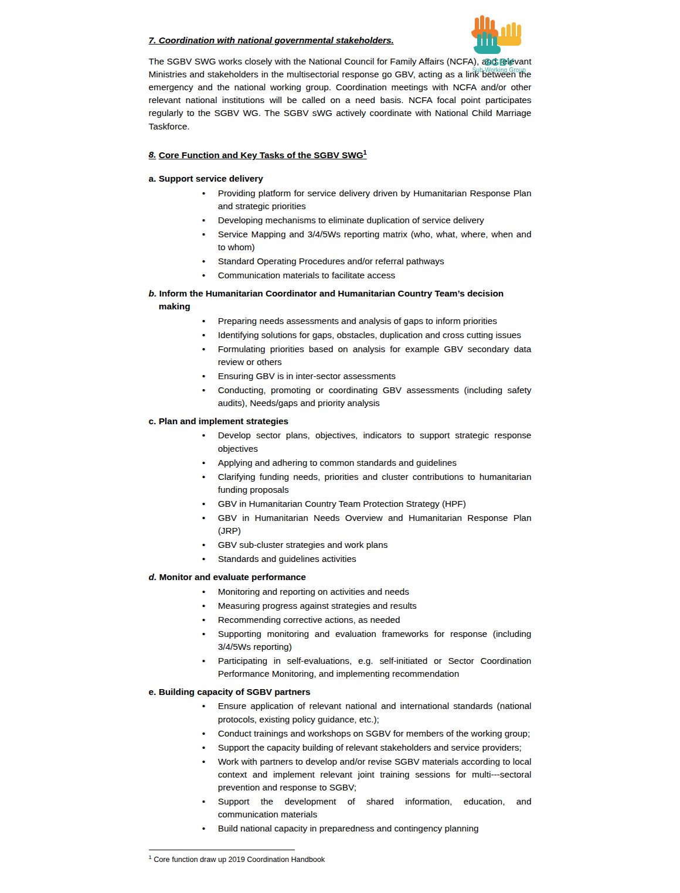SGBV
Sub-Working Group
7. Coordination with national governmental stakeholders.
The SGBV SWG works closely with the National Council for Family Affairs (NCFA), and relevant Ministries and stakeholders in the multisectorial response go GBV, acting as a link between the emergency and the national working group. Coordination meetings with NCFA and/or other relevant national institutions will be called on a need basis. NCFA focal point participates regularly to the SGBV WG. The SGBV sWG actively coordinate with National Child Marriage Taskforce.
8. Core Function and Key Tasks of the SGBV SWG1
a. Support service delivery
Providing platform for service delivery driven by Humanitarian Response Plan and strategic priorities
Developing mechanisms to eliminate duplication of service delivery
Service Mapping and 3/4/5Ws reporting matrix (who, what, where, when and to whom)
Standard Operating Procedures and/or referral pathways
Communication materials to facilitate access
b. Inform the Humanitarian Coordinator and Humanitarian Country Team’s decision making
Preparing needs assessments and analysis of gaps to inform priorities
Identifying solutions for gaps, obstacles, duplication and cross cutting issues
Formulating priorities based on analysis for example GBV secondary data review or others
Ensuring GBV is in inter-sector assessments
Conducting, promoting or coordinating GBV assessments (including safety audits), Needs/gaps and priority analysis
c. Plan and implement strategies
Develop sector plans, objectives, indicators to support strategic response objectives
Applying and adhering to common standards and guidelines
Clarifying funding needs, priorities and cluster contributions to humanitarian funding proposals
GBV in Humanitarian Country Team Protection Strategy (HPF)
GBV in Humanitarian Needs Overview and Humanitarian Response Plan (JRP)
GBV sub-cluster strategies and work plans
Standards and guidelines activities
d. Monitor and evaluate performance
Monitoring and reporting on activities and needs
Measuring progress against strategies and results
Recommending corrective actions, as needed
Supporting monitoring and evaluation frameworks for response (including 3/4/5Ws reporting)
Participating in self-evaluations, e.g. self-initiated or Sector Coordination Performance Monitoring, and implementing recommendation
e. Building capacity of SGBV partners
Ensure application of relevant national and international standards (national protocols, existing policy guidance, etc.);
Conduct trainings and workshops on SGBV for members of the working group;
Support the capacity building of relevant stakeholders and service providers;
Work with partners to develop and/or revise SGBV materials according to local context and implement relevant joint training sessions for multi---sectoral prevention and response to SGBV;
Support the development of shared information, education, and communication materials
Build national capacity in preparedness and contingency planning
1 Core function draw up 2019 Coordination Handbook